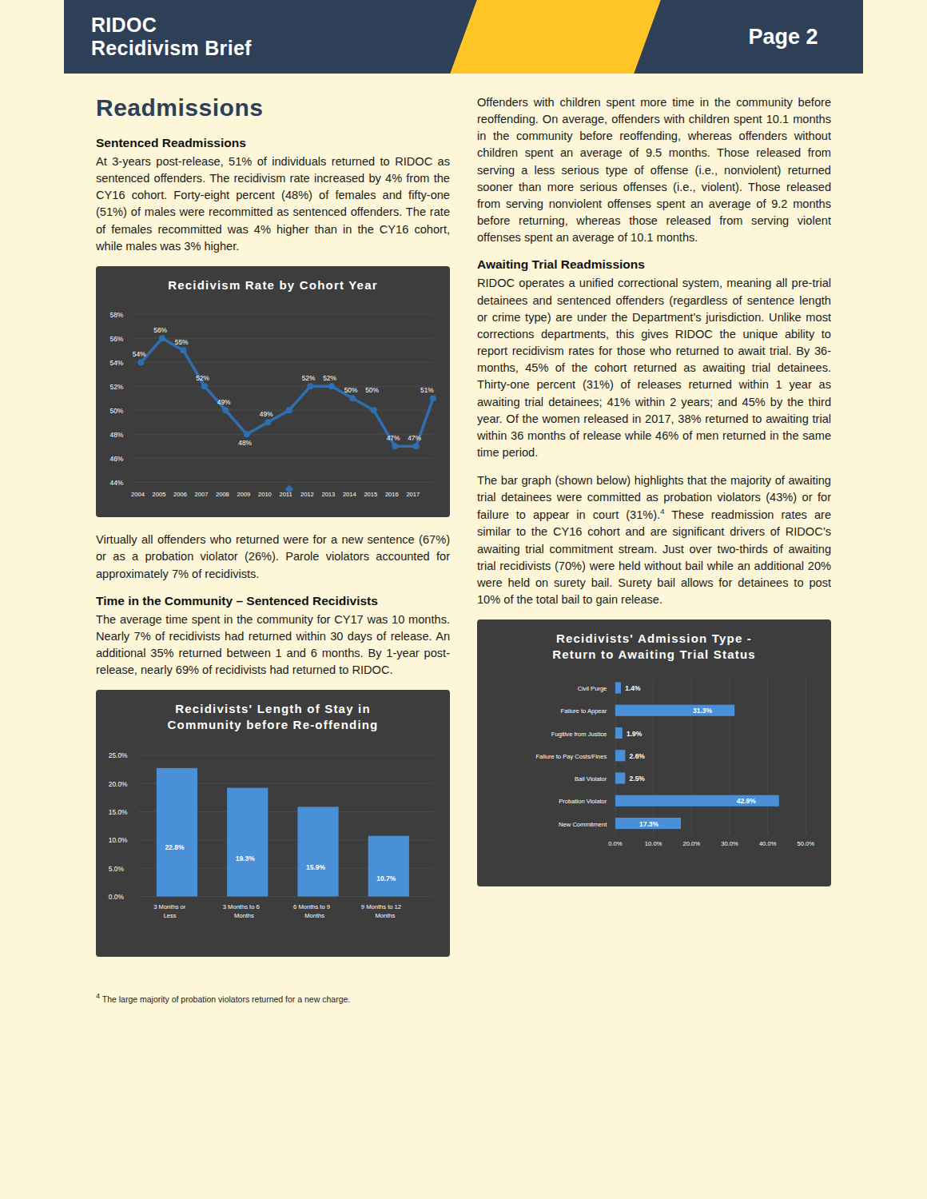RIDOC Recidivism Brief
Page 2
Readmissions
Sentenced Readmissions
At 3-years post-release, 51% of individuals returned to RIDOC as sentenced offenders. The recidivism rate increased by 4% from the CY16 cohort. Forty-eight percent (48%) of females and fifty-one (51%) of males were recommitted as sentenced offenders. The rate of females recommitted was 4% higher than in the CY16 cohort, while males was 3% higher.
Recidivism Rate by Cohort Year
58% 56% 54% 52% 50% 48% 46% 44% 54% 56% 55% 52% 49% 48% 49% 52% 52% 50% 50% 47% 47% 51% 2004 2005 2006 2007 2008 2009 2010 2011 2012 2013 2014 2015 2016 2017
Virtually all offenders who returned were for a new sentence (67%) or as a probation violator (26%). Parole violators accounted for approximately 7% of recidivists.
Time in the Community – Sentenced Recidivists
The average time spent in the community for CY17 was 10 months. Nearly 7% of recidivists had returned within 30 days of release. An additional 35% returned between 1 and 6 months. By 1-year post-release, nearly 69% of recidivists had returned to RIDOC.
Recidivists' Length of Stay in
Community before Re-offending
25.0% 20.0% 15.0% 10.0% 5.0% 0.0% 22.8% 19.3% 15.9% 10.7% 3 Months or Less 3 Months to 6 Months 6 Months to 9 Months 9 Months to 12 Months
Offenders with children spent more time in the community before reoffending. On average, offenders with children spent 10.1 months in the community before reoffending, whereas offenders without children spent an average of 9.5 months. Those released from serving a less serious type of offense (i.e., nonviolent) returned sooner than more serious offenses (i.e., violent). Those released from serving nonviolent offenses spent an average of 9.2 months before returning, whereas those released from serving violent offenses spent an average of 10.1 months.
Awaiting Trial Readmissions
RIDOC operates a unified correctional system, meaning all pre-trial detainees and sentenced offenders (regardless of sentence length or crime type) are under the Department’s jurisdiction. Unlike most corrections departments, this gives RIDOC the unique ability to report recidivism rates for those who returned to await trial. By 36-months, 45% of the cohort returned as awaiting trial detainees. Thirty-one percent (31%) of releases returned within 1 year as awaiting trial detainees; 41% within 2 years; and 45% by the third year. Of the women released in 2017, 38% returned to awaiting trial within 36 months of release while 46% of men returned in the same time period.
The bar graph (shown below) highlights that the majority of awaiting trial detainees were committed as probation violators (43%) or for failure to appear in court (31%).4 These readmission rates are similar to the CY16 cohort and are significant drivers of RIDOC’s awaiting trial commitment stream. Just over two-thirds of awaiting trial recidivists (70%) were held without bail while an additional 20% were held on surety bail. Surety bail allows for detainees to post 10% of the total bail to gain release.
Recidivists' Admission Type -
Return to Awaiting Trial Status
Civil Purge Failure to Appear Fugitive from Justice Failure to Pay Costs/Fines Bail Violator Probation Violator New Commitment 1.4% 31.3% 1.9% 2.6% 2.5% 42.9% 17.3% 0.0% 10.0% 20.0% 30.0% 40.0% 50.0%
4 The large majority of probation violators returned for a new charge.